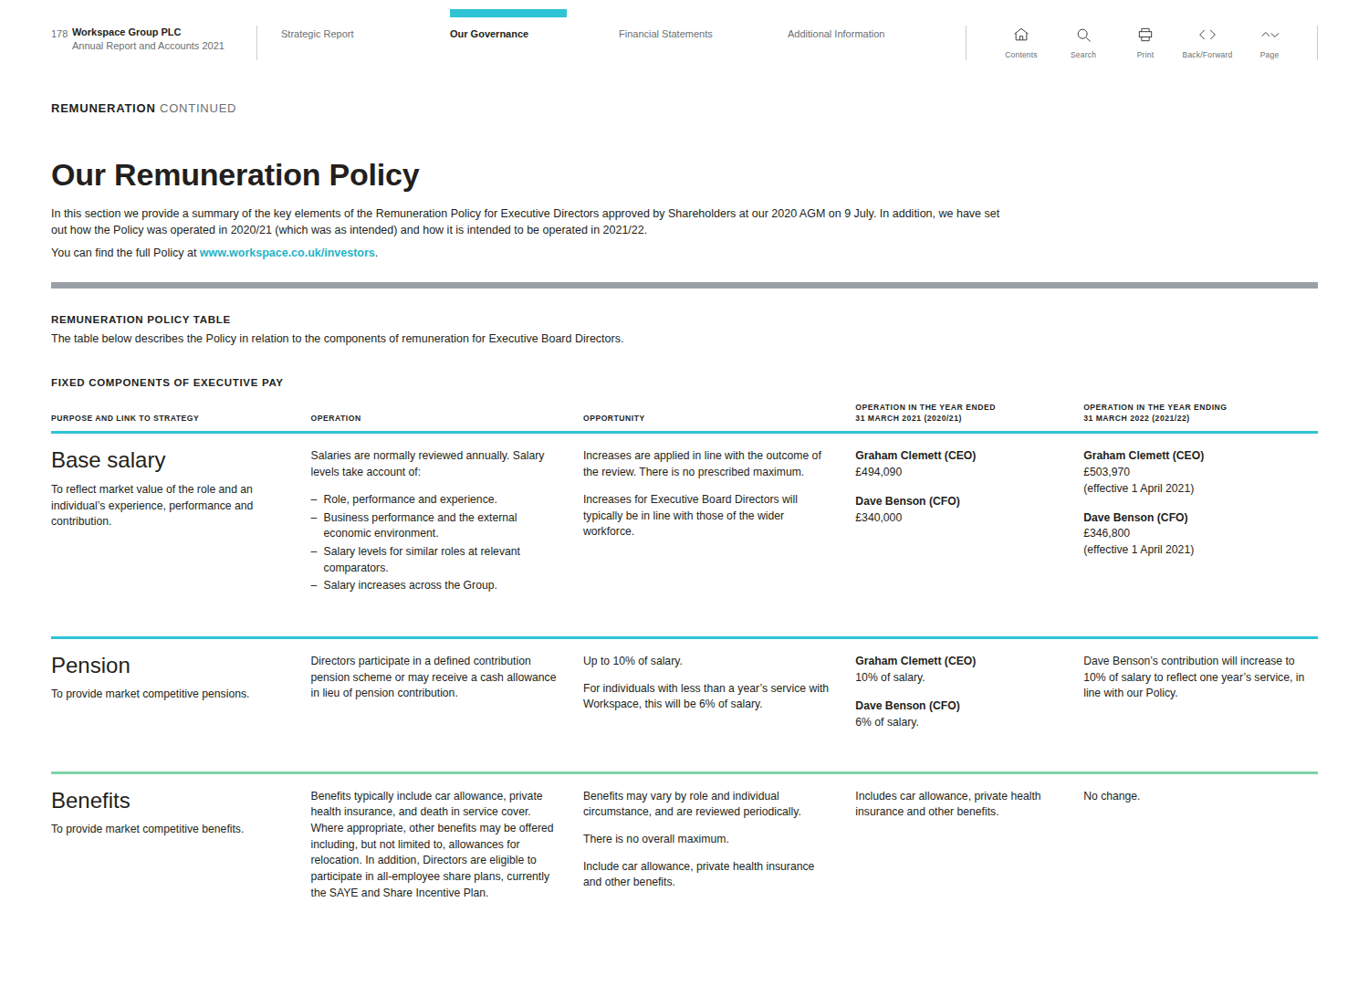178
Workspace Group PLC
Annual Report and Accounts 2021
Strategic Report Our Governance Financial Statements Additional Information
Contents
Search
Print
Back/Forward
Page
REMUNERATION CONTINUED
Our Remuneration Policy
In this section we provide a summary of the key elements of the Remuneration Policy for Executive Directors approved by Shareholders at our 2020 AGM on 9 July. In addition, we have set out how the Policy was operated in 2020/21 (which was as intended) and how it is intended to be operated in 2021/22.
You can find the full Policy at www.workspace.co.uk/investors.
REMUNERATION POLICY TABLE
The table below describes the Policy in relation to the components of remuneration for Executive Board Directors.
FIXED COMPONENTS OF EXECUTIVE PAY
| PURPOSE AND LINK TO STRATEGY | OPERATION | OPPORTUNITY | OPERATION IN THE YEAR ENDED 31 MARCH 2021 (2020/21) | OPERATION IN THE YEAR ENDING 31 MARCH 2022 (2021/22) |
| --- | --- | --- | --- | --- |
| Base salary To reflect market value of the role and an individual’s experience, performance and contribution. | Salaries are normally reviewed annually. Salary levels take account of: Role, performance and experience. Business performance and the external economic environment. Salary levels for similar roles at relevant comparators. Salary increases across the Group. | Increases are applied in line with the outcome of the review. There is no prescribed maximum. Increases for Executive Board Directors will typically be in line with those of the wider workforce. | Graham Clemett (CEO) £494,090 Dave Benson (CFO) £340,000 | Graham Clemett (CEO) £503,970 (effective 1 April 2021) Dave Benson (CFO) £346,800 (effective 1 April 2021) |
| Pension To provide market competitive pensions. | Directors participate in a defined contribution pension scheme or may receive a cash allowance in lieu of pension contribution. | Up to 10% of salary. For individuals with less than a year’s service with Workspace, this will be 6% of salary. | Graham Clemett (CEO) 10% of salary. Dave Benson (CFO) 6% of salary. | Dave Benson’s contribution will increase to 10% of salary to reflect one year’s service, in line with our Policy. |
| Benefits To provide market competitive benefits. | Benefits typically include car allowance, private health insurance, and death in service cover. Where appropriate, other benefits may be offered including, but not limited to, allowances for relocation. In addition, Directors are eligible to participate in all-employee share plans, currently the SAYE and Share Incentive Plan. | Benefits may vary by role and individual circumstance, and are reviewed periodically. There is no overall maximum. Include car allowance, private health insurance and other benefits. | Includes car allowance, private health insurance and other benefits. | No change. |